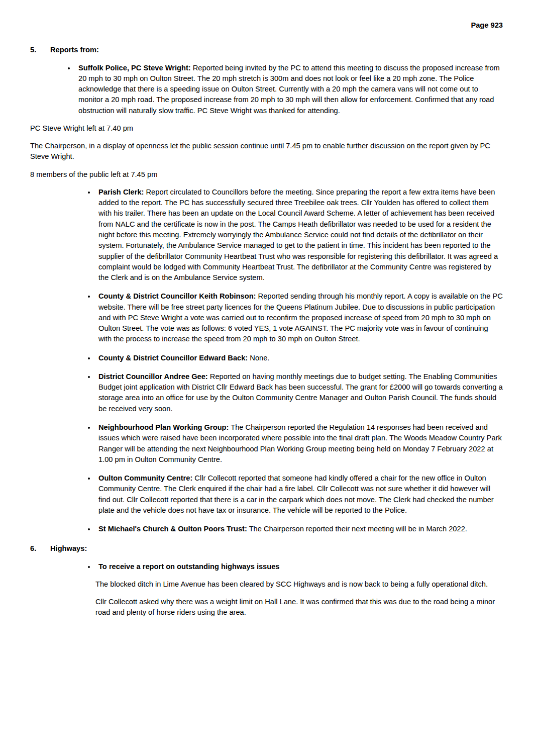Page 923
5. Reports from:
Suffolk Police, PC Steve Wright: Reported being invited by the PC to attend this meeting to discuss the proposed increase from 20 mph to 30 mph on Oulton Street. The 20 mph stretch is 300m and does not look or feel like a 20 mph zone. The Police acknowledge that there is a speeding issue on Oulton Street. Currently with a 20 mph the camera vans will not come out to monitor a 20 mph road. The proposed increase from 20 mph to 30 mph will then allow for enforcement. Confirmed that any road obstruction will naturally slow traffic. PC Steve Wright was thanked for attending.
PC Steve Wright left at 7.40 pm
The Chairperson, in a display of openness let the public session continue until 7.45 pm to enable further discussion on the report given by PC Steve Wright.
8 members of the public left at 7.45 pm
Parish Clerk: Report circulated to Councillors before the meeting. Since preparing the report a few extra items have been added to the report. The PC has successfully secured three Treebilee oak trees. Cllr Youlden has offered to collect them with his trailer. There has been an update on the Local Council Award Scheme. A letter of achievement has been received from NALC and the certificate is now in the post. The Camps Heath defibrillator was needed to be used for a resident the night before this meeting. Extremely worryingly the Ambulance Service could not find details of the defibrillator on their system. Fortunately, the Ambulance Service managed to get to the patient in time. This incident has been reported to the supplier of the defibrillator Community Heartbeat Trust who was responsible for registering this defibrillator. It was agreed a complaint would be lodged with Community Heartbeat Trust. The defibrillator at the Community Centre was registered by the Clerk and is on the Ambulance Service system.
County & District Councillor Keith Robinson: Reported sending through his monthly report. A copy is available on the PC website. There will be free street party licences for the Queens Platinum Jubilee. Due to discussions in public participation and with PC Steve Wright a vote was carried out to reconfirm the proposed increase of speed from 20 mph to 30 mph on Oulton Street. The vote was as follows: 6 voted YES, 1 vote AGAINST. The PC majority vote was in favour of continuing with the process to increase the speed from 20 mph to 30 mph on Oulton Street.
County & District Councillor Edward Back: None.
District Councillor Andree Gee: Reported on having monthly meetings due to budget setting. The Enabling Communities Budget joint application with District Cllr Edward Back has been successful. The grant for £2000 will go towards converting a storage area into an office for use by the Oulton Community Centre Manager and Oulton Parish Council. The funds should be received very soon.
Neighbourhood Plan Working Group: The Chairperson reported the Regulation 14 responses had been received and issues which were raised have been incorporated where possible into the final draft plan. The Woods Meadow Country Park Ranger will be attending the next Neighbourhood Plan Working Group meeting being held on Monday 7 February 2022 at 1.00 pm in Oulton Community Centre.
Oulton Community Centre: Cllr Collecott reported that someone had kindly offered a chair for the new office in Oulton Community Centre. The Clerk enquired if the chair had a fire label. Cllr Collecott was not sure whether it did however will find out. Cllr Collecott reported that there is a car in the carpark which does not move. The Clerk had checked the number plate and the vehicle does not have tax or insurance. The vehicle will be reported to the Police.
St Michael's Church & Oulton Poors Trust: The Chairperson reported their next meeting will be in March 2022.
6. Highways:
To receive a report on outstanding highways issues
The blocked ditch in Lime Avenue has been cleared by SCC Highways and is now back to being a fully operational ditch.
Cllr Collecott asked why there was a weight limit on Hall Lane. It was confirmed that this was due to the road being a minor road and plenty of horse riders using the area.